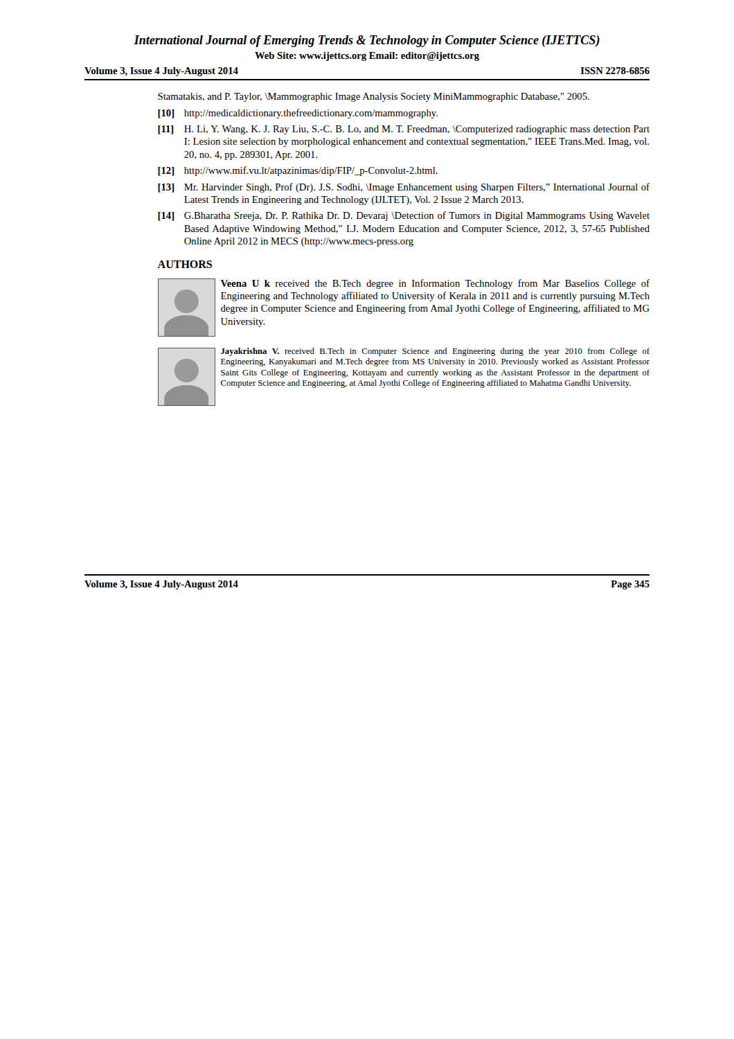International Journal of Emerging Trends & Technology in Computer Science (IJETTCS)
Web Site: www.ijettcs.org Email: editor@ijettcs.org
Volume 3, Issue 4 July-August 2014 ISSN 2278-6856
Stamatakis, and P. Taylor, \Mammographic Image Analysis Society MiniMammographic Database," 2005.
[10] http://medicaldictionary.thefreedictionary.com/mammography.
[11] H. Li, Y. Wang, K. J. Ray Liu, S.-C. B. Lo, and M. T. Freedman, \Computerized radiographic mass detection Part I: Lesion site selection by morphological enhancement and contextual segmentation," IEEE Trans.Med. Imag, vol. 20, no. 4, pp. 289301, Apr. 2001.
[12] http://www.mif.vu.lt/atpazinimas/dip/FIP/_p-Convolut-2.html.
[13] Mr. Harvinder Singh, Prof (Dr). J.S. Sodhi, \Image Enhancement using Sharpen Filters,” International Journal of Latest Trends in Engineering and Technology (IJLTET), Vol. 2 Issue 2 March 2013.
[14] G.Bharatha Sreeja, Dr. P. Rathika Dr. D. Devaraj \Detection of Tumors in Digital Mammograms Using Wavelet Based Adaptive Windowing Method," I.J. Modern Education and Computer Science, 2012, 3, 57-65 Published Online April 2012 in MECS (http://www.mecs-press.org
AUTHORS
Veena U k received the B.Tech degree in Information Technology from Mar Baselios College of Engineering and Technology affiliated to University of Kerala in 2011 and is currently pursuing M.Tech degree in Computer Science and Engineering from Amal Jyothi College of Engineering, affiliated to MG University.
Jayakrishna V. received B.Tech in Computer Science and Engineering during the year 2010 from College of Engineering, Kanyakumari and M.Tech degree from MS University in 2010. Previously worked as Assistant Professor Saint Gits College of Engineering, Kottayam and currently working as the Assistant Professor in the department of Computer Science and Engineering, at Amal Jyothi College of Engineering affiliated to Mahatma Gandhi University.
Volume 3, Issue 4 July-August 2014 Page 345